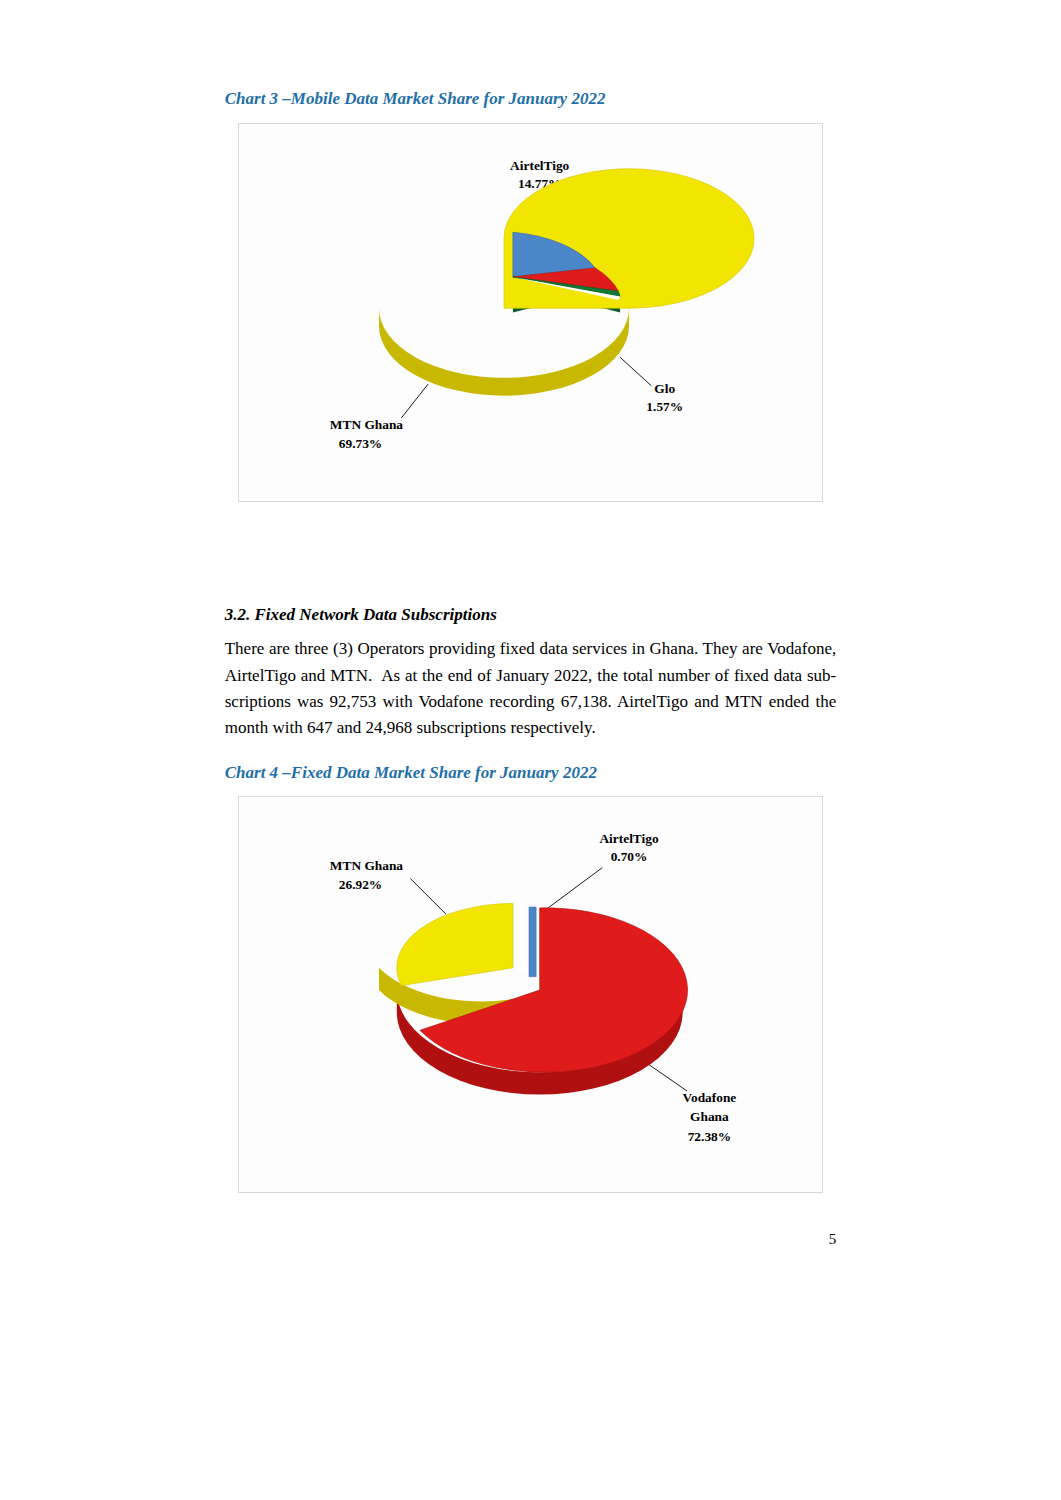Chart 3 –Mobile Data Market Share for January 2022
AirtelTigo 14.77% Vodafone Ghana 13.93% Glo 1.57% MTN Ghana 69.73%
3.2. Fixed Network Data Subscriptions
There are three (3) Operators providing fixed data services in Ghana. They are Vodafone, AirtelTigo and MTN. As at the end of January 2022, the total number of fixed data subscriptions was 92,753 with Vodafone recording 67,138. AirtelTigo and MTN ended the month with 647 and 24,968 subscriptions respectively.
Chart 4 –Fixed Data Market Share for January 2022
AirtelTigo 0.70% MTN Ghana 26.92% Vodafone Ghana 72.38%
5